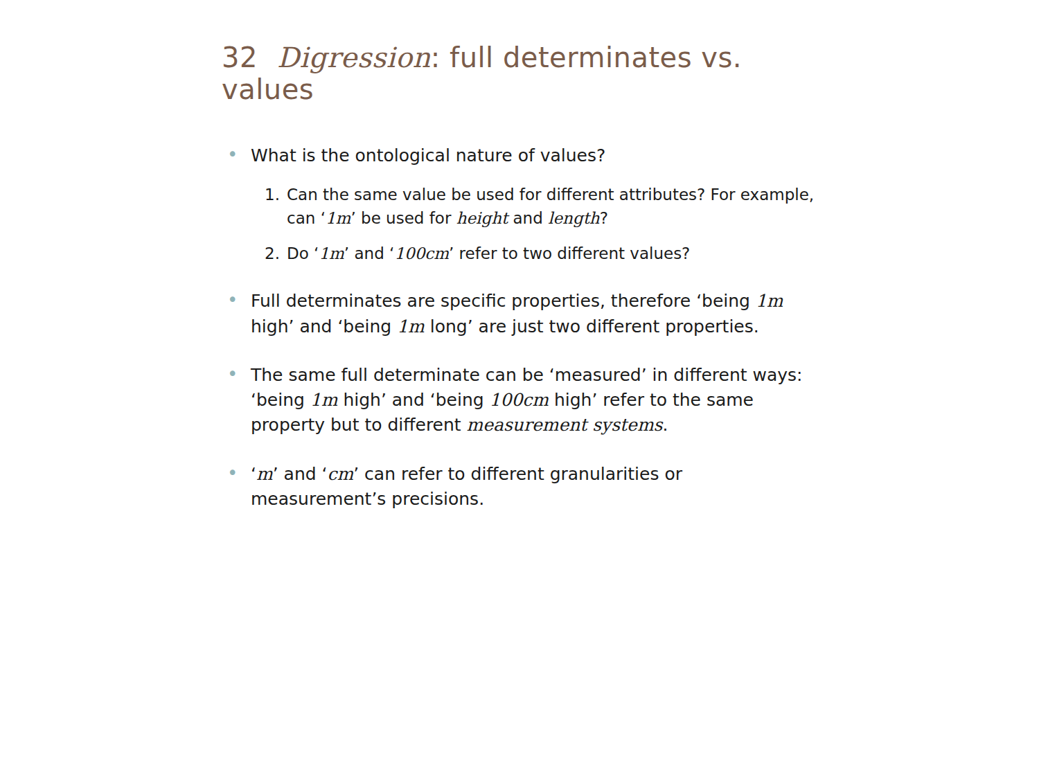32 Digression: full determinates vs. values
What is the ontological nature of values?
Can the same value be used for different attributes? For example, can ‘1m’ be used for height and length?
Do ‘1m’ and ‘100cm’ refer to two different values?
Full determinates are specific properties, therefore ‘being 1m high’ and ‘being 1m long’ are just two different properties.
The same full determinate can be ‘measured’ in different ways: ‘being 1m high’ and ‘being 100cm high’ refer to the same property but to different measurement systems.
‘m’ and ‘cm’ can refer to different granularities or measurement’s precisions.